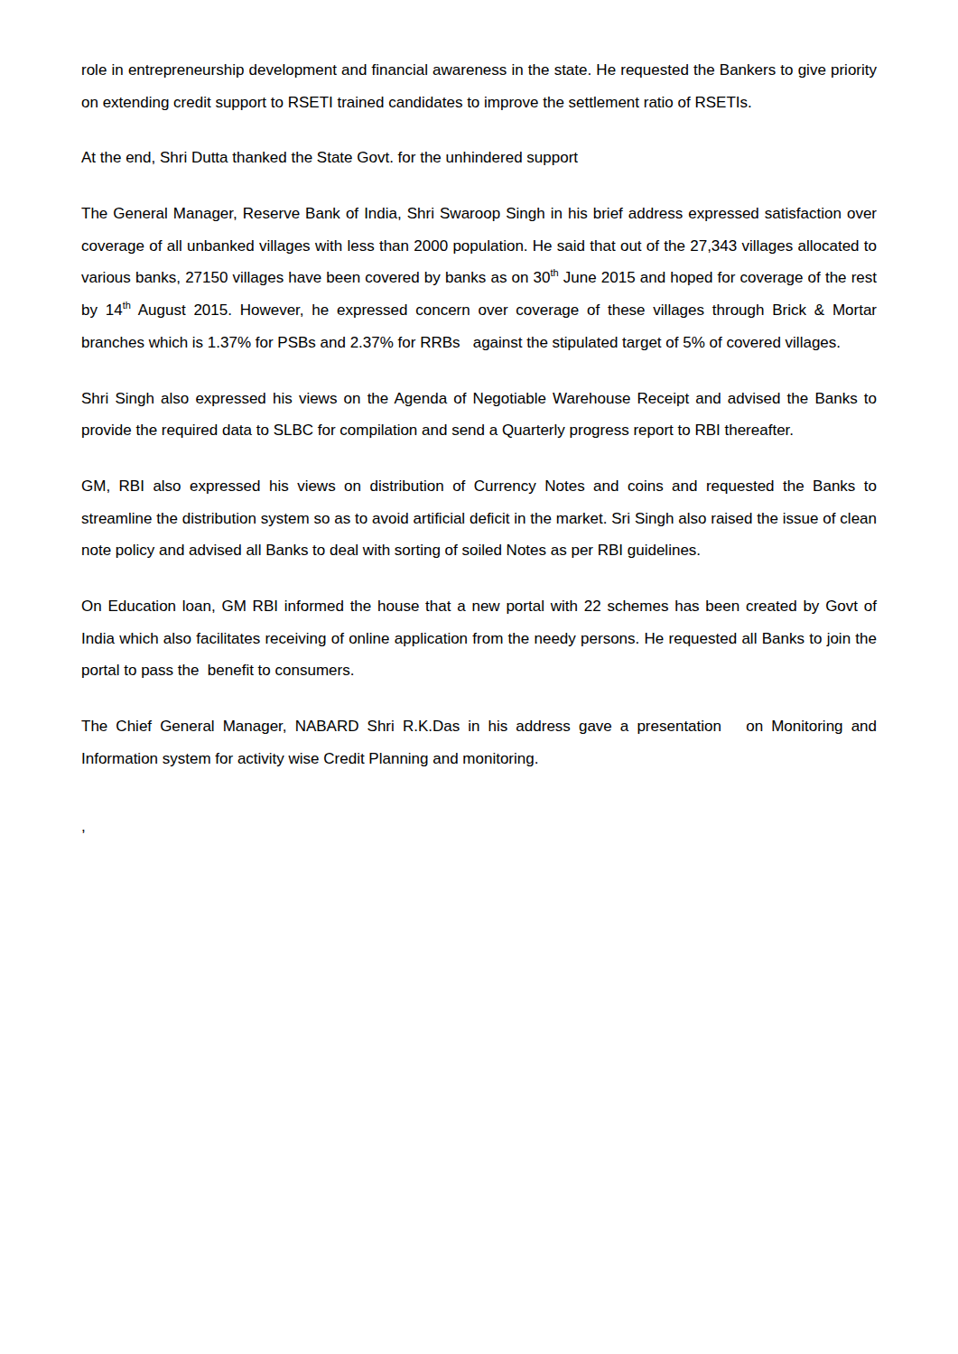role in entrepreneurship development and financial awareness in the state. He requested the Bankers to give priority on extending credit support to RSETI trained candidates to improve the settlement ratio of RSETIs.
At the end, Shri Dutta thanked the State Govt. for the unhindered support
The General Manager, Reserve Bank of India, Shri Swaroop Singh in his brief address expressed satisfaction over coverage of all unbanked villages with less than 2000 population. He said that out of the 27,343 villages allocated to various banks, 27150 villages have been covered by banks as on 30th June 2015 and hoped for coverage of the rest by 14th August 2015. However, he expressed concern over coverage of these villages through Brick & Mortar branches which is 1.37% for PSBs and 2.37% for RRBs against the stipulated target of 5% of covered villages.
Shri Singh also expressed his views on the Agenda of Negotiable Warehouse Receipt and advised the Banks to provide the required data to SLBC for compilation and send a Quarterly progress report to RBI thereafter.
GM, RBI also expressed his views on distribution of Currency Notes and coins and requested the Banks to streamline the distribution system so as to avoid artificial deficit in the market. Sri Singh also raised the issue of clean note policy and advised all Banks to deal with sorting of soiled Notes as per RBI guidelines.
On Education loan, GM RBI informed the house that a new portal with 22 schemes has been created by Govt of India which also facilitates receiving of online application from the needy persons. He requested all Banks to join the portal to pass the benefit to consumers.
The Chief General Manager, NABARD Shri R.K.Das in his address gave a presentation on Monitoring and Information system for activity wise Credit Planning and monitoring.
,